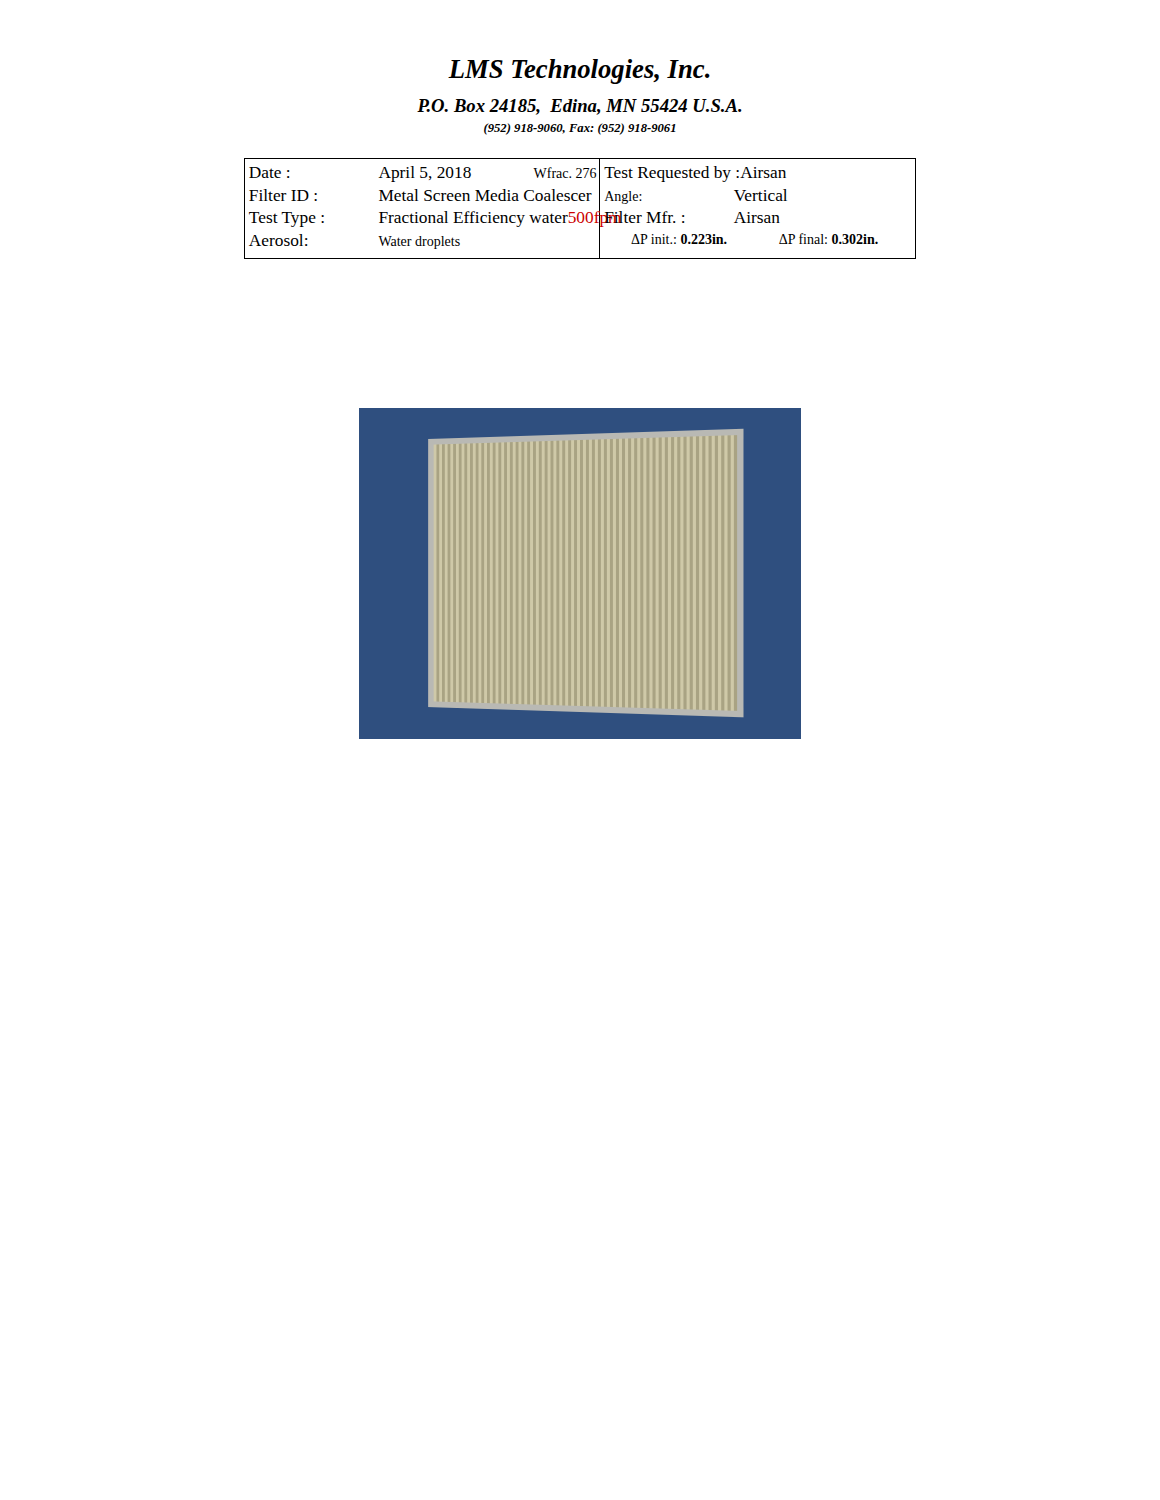LMS Technologies, Inc.
P.O. Box 24185, Edina, MN 55424 U.S.A.
(952) 918-9060, Fax: (952) 918-9061
| Date : April 5, 2018 Wfrac. 276 Filter ID : Metal Screen Media Coalescer Test Type : Fractional Efficiency water 500fpm Aerosol: Water droplets | Test Requested by : Airsan Angle: Vertical Filter Mfr. : Airsan ΔP init.: 0.223in. ΔP final: 0.302in. |